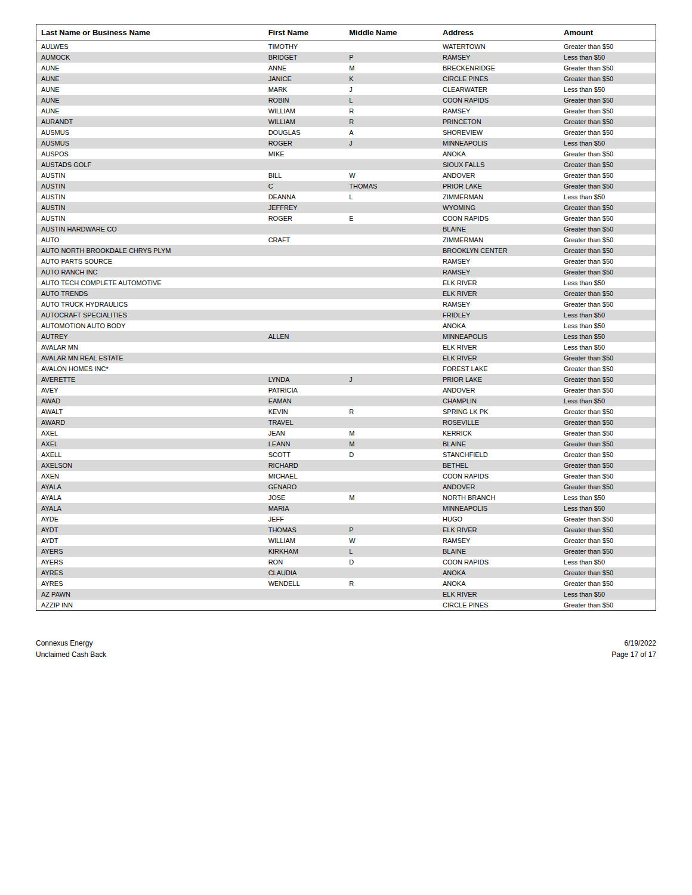| Last Name or Business Name | First Name | Middle Name | Address | Amount |
| --- | --- | --- | --- | --- |
| AULWES | TIMOTHY | | WATERTOWN | Greater than $50 |
| AUMOCK | BRIDGET | P | RAMSEY | Less than $50 |
| AUNE | ANNE | M | BRECKENRIDGE | Greater than $50 |
| AUNE | JANICE | K | CIRCLE PINES | Greater than $50 |
| AUNE | MARK | J | CLEARWATER | Less than $50 |
| AUNE | ROBIN | L | COON RAPIDS | Greater than $50 |
| AUNE | WILLIAM | R | RAMSEY | Greater than $50 |
| AURANDT | WILLIAM | R | PRINCETON | Greater than $50 |
| AUSMUS | DOUGLAS | A | SHOREVIEW | Greater than $50 |
| AUSMUS | ROGER | J | MINNEAPOLIS | Less than $50 |
| AUSPOS | MIKE | | ANOKA | Greater than $50 |
| AUSTADS GOLF | | | SIOUX FALLS | Greater than $50 |
| AUSTIN | BILL | W | ANDOVER | Greater than $50 |
| AUSTIN | C | THOMAS | PRIOR LAKE | Greater than $50 |
| AUSTIN | DEANNA | L | ZIMMERMAN | Less than $50 |
| AUSTIN | JEFFREY | | WYOMING | Greater than $50 |
| AUSTIN | ROGER | E | COON RAPIDS | Greater than $50 |
| AUSTIN HARDWARE CO | | | BLAINE | Greater than $50 |
| AUTO | CRAFT | | ZIMMERMAN | Greater than $50 |
| AUTO NORTH BROOKDALE CHRYS PLYM | | | BROOKLYN CENTER | Greater than $50 |
| AUTO PARTS SOURCE | | | RAMSEY | Greater than $50 |
| AUTO RANCH INC | | | RAMSEY | Greater than $50 |
| AUTO TECH COMPLETE AUTOMOTIVE | | | ELK RIVER | Less than $50 |
| AUTO TRENDS | | | ELK RIVER | Greater than $50 |
| AUTO TRUCK HYDRAULICS | | | RAMSEY | Greater than $50 |
| AUTOCRAFT SPECIALITIES | | | FRIDLEY | Less than $50 |
| AUTOMOTION AUTO BODY | | | ANOKA | Less than $50 |
| AUTREY | ALLEN | | MINNEAPOLIS | Less than $50 |
| AVALAR MN | | | ELK RIVER | Less than $50 |
| AVALAR MN REAL ESTATE | | | ELK RIVER | Greater than $50 |
| AVALON HOMES INC* | | | FOREST LAKE | Greater than $50 |
| AVERETTE | LYNDA | J | PRIOR LAKE | Greater than $50 |
| AVEY | PATRICIA | | ANDOVER | Greater than $50 |
| AWAD | EAMAN | | CHAMPLIN | Less than $50 |
| AWALT | KEVIN | R | SPRING LK PK | Greater than $50 |
| AWARD | TRAVEL | | ROSEVILLE | Greater than $50 |
| AXEL | JEAN | M | KERRICK | Greater than $50 |
| AXEL | LEANN | M | BLAINE | Greater than $50 |
| AXELL | SCOTT | D | STANCHFIELD | Greater than $50 |
| AXELSON | RICHARD | | BETHEL | Greater than $50 |
| AXEN | MICHAEL | | COON RAPIDS | Greater than $50 |
| AYALA | GENARO | | ANDOVER | Greater than $50 |
| AYALA | JOSE | M | NORTH BRANCH | Less than $50 |
| AYALA | MARIA | | MINNEAPOLIS | Less than $50 |
| AYDE | JEFF | | HUGO | Greater than $50 |
| AYDT | THOMAS | P | ELK RIVER | Greater than $50 |
| AYDT | WILLIAM | W | RAMSEY | Greater than $50 |
| AYERS | KIRKHAM | L | BLAINE | Greater than $50 |
| AYERS | RON | D | COON RAPIDS | Less than $50 |
| AYRES | CLAUDIA | | ANOKA | Greater than $50 |
| AYRES | WENDELL | R | ANOKA | Greater than $50 |
| AZ PAWN | | | ELK RIVER | Less than $50 |
| AZZIP INN | | | CIRCLE PINES | Greater than $50 |
Connexus Energy
Unclaimed Cash Back
6/19/2022
Page 17 of 17